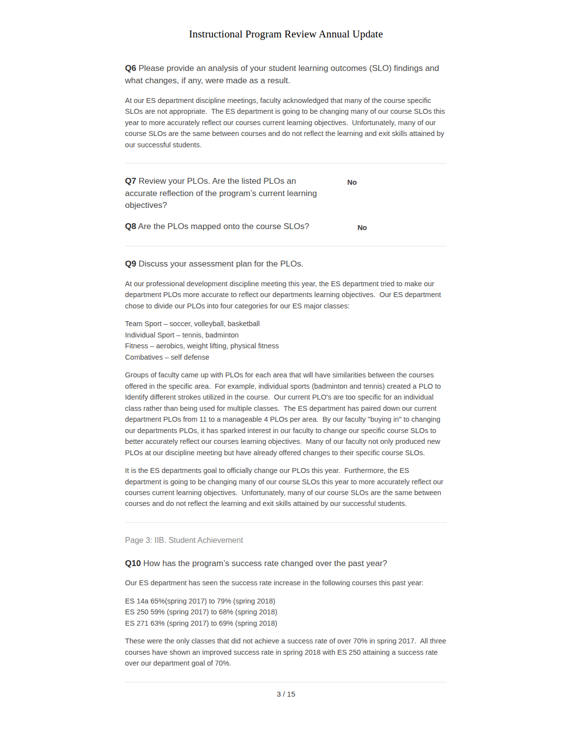Instructional Program Review Annual Update
Q6 Please provide an analysis of your student learning outcomes (SLO) findings and what changes, if any, were made as a result.
At our ES department discipline meetings, faculty acknowledged that many of the course specific SLOs are not appropriate. The ES department is going to be changing many of our course SLOs this year to more accurately reflect our courses current learning objectives. Unfortunately, many of our course SLOs are the same between courses and do not reflect the learning and exit skills attained by our successful students.
Q7 Review your PLOs. Are the listed PLOs an accurate reflection of the program’s current learning objectives?
No
Q8 Are the PLOs mapped onto the course SLOs?
No
Q9 Discuss your assessment plan for the PLOs.
At our professional development discipline meeting this year, the ES department tried to make our department PLOs more accurate to reflect our departments learning objectives. Our ES department chose to divide our PLOs into four categories for our ES major classes:
Team Sport – soccer, volleyball, basketball
Individual Sport – tennis, badminton
Fitness – aerobics, weight lifting, physical fitness
Combatives – self defense
Groups of faculty came up with PLOs for each area that will have similarities between the courses offered in the specific area. For example, individual sports (badminton and tennis) created a PLO to Identify different strokes utilized in the course. Our current PLO's are too specific for an individual class rather than being used for multiple classes. The ES department has paired down our current department PLOs from 11 to a manageable 4 PLOs per area. By our faculty "buying in" to changing our departments PLOs, it has sparked interest in our faculty to change our specific course SLOs to better accurately reflect our courses learning objectives. Many of our faculty not only produced new PLOs at our discipline meeting but have already offered changes to their specific course SLOs.
It is the ES departments goal to officially change our PLOs this year. Furthermore, the ES department is going to be changing many of our course SLOs this year to more accurately reflect our courses current learning objectives. Unfortunately, many of our course SLOs are the same between courses and do not reflect the learning and exit skills attained by our successful students.
Page 3: IIB. Student Achievement
Q10 How has the program’s success rate changed over the past year?
Our ES department has seen the success rate increase in the following courses this past year:
ES 14a 65%(spring 2017) to 79% (spring 2018)
ES 250 59% (spring 2017) to 68% (spring 2018)
ES 271 63% (spring 2017) to 69% (spring 2018)
These were the only classes that did not achieve a success rate of over 70% in spring 2017. All three courses have shown an improved success rate in spring 2018 with ES 250 attaining a success rate over our department goal of 70%.
3 / 15